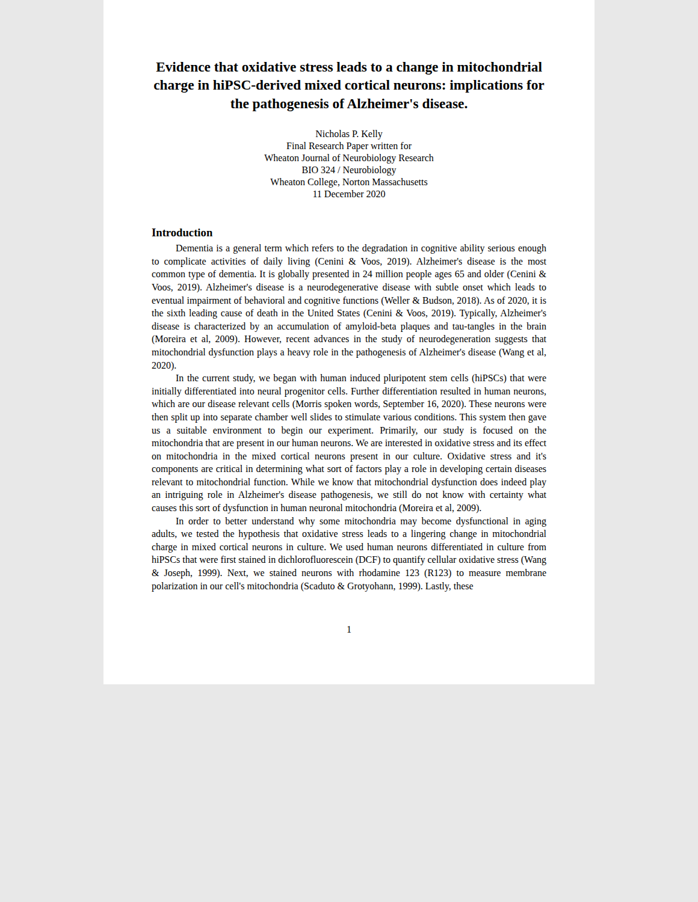Evidence that oxidative stress leads to a change in mitochondrial charge in hiPSC-derived mixed cortical neurons: implications for the pathogenesis of Alzheimer's disease.
Nicholas P. Kelly
Final Research Paper written for
Wheaton Journal of Neurobiology Research
BIO 324 / Neurobiology
Wheaton College, Norton Massachusetts
11 December 2020
Introduction
Dementia is a general term which refers to the degradation in cognitive ability serious enough to complicate activities of daily living (Cenini & Voos, 2019). Alzheimer's disease is the most common type of dementia. It is globally presented in 24 million people ages 65 and older (Cenini & Voos, 2019). Alzheimer's disease is a neurodegenerative disease with subtle onset which leads to eventual impairment of behavioral and cognitive functions (Weller & Budson, 2018). As of 2020, it is the sixth leading cause of death in the United States (Cenini & Voos, 2019). Typically, Alzheimer's disease is characterized by an accumulation of amyloid-beta plaques and tau-tangles in the brain (Moreira et al, 2009). However, recent advances in the study of neurodegeneration suggests that mitochondrial dysfunction plays a heavy role in the pathogenesis of Alzheimer's disease (Wang et al, 2020).
In the current study, we began with human induced pluripotent stem cells (hiPSCs) that were initially differentiated into neural progenitor cells. Further differentiation resulted in human neurons, which are our disease relevant cells (Morris spoken words, September 16, 2020). These neurons were then split up into separate chamber well slides to stimulate various conditions. This system then gave us a suitable environment to begin our experiment. Primarily, our study is focused on the mitochondria that are present in our human neurons. We are interested in oxidative stress and its effect on mitochondria in the mixed cortical neurons present in our culture. Oxidative stress and it's components are critical in determining what sort of factors play a role in developing certain diseases relevant to mitochondrial function. While we know that mitochondrial dysfunction does indeed play an intriguing role in Alzheimer's disease pathogenesis, we still do not know with certainty what causes this sort of dysfunction in human neuronal mitochondria (Moreira et al, 2009).
In order to better understand why some mitochondria may become dysfunctional in aging adults, we tested the hypothesis that oxidative stress leads to a lingering change in mitochondrial charge in mixed cortical neurons in culture. We used human neurons differentiated in culture from hiPSCs that were first stained in dichlorofluorescein (DCF) to quantify cellular oxidative stress (Wang & Joseph, 1999). Next, we stained neurons with rhodamine 123 (R123) to measure membrane polarization in our cell's mitochondria (Scaduto & Grotyohann, 1999). Lastly, these
1